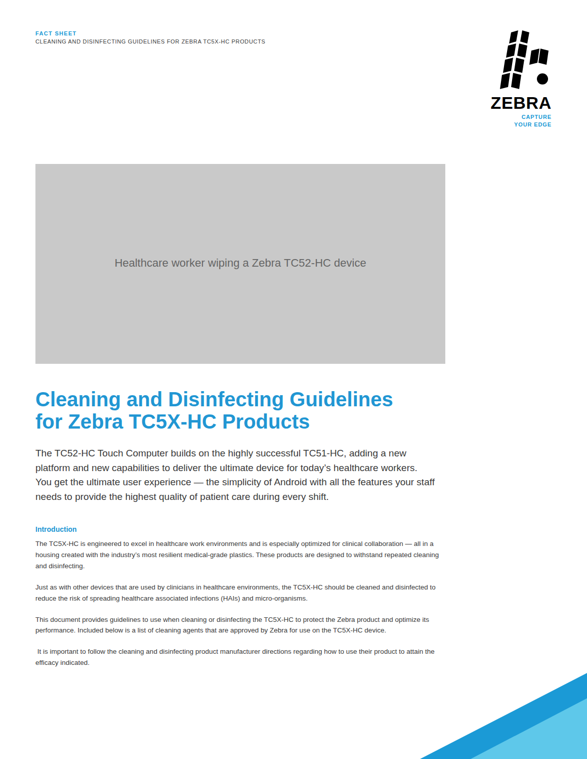Fact Sheet
Cleaning and Disinfecting Guidelines for Zebra TC5X-HC Products
ZEBRA
CAPTURE YOUR EDGE
Cleaning and Disinfecting Guidelines
for Zebra TC5X-HC Products
The TC52-HC Touch Computer builds on the highly successful TC51-HC, adding a new platform and new capabilities to deliver the ultimate device for today’s healthcare workers. You get the ultimate user experience — the simplicity of Android with all the features your staff needs to provide the highest quality of patient care during every shift.
Introduction
The TC5X-HC is engineered to excel in healthcare work environments and is especially optimized for clinical collaboration — all in a housing created with the industry’s most resilient medical-grade plastics. These products are designed to withstand repeated cleaning and disinfecting.
Just as with other devices that are used by clinicians in healthcare environments, the TC5X-HC should be cleaned and disinfected to reduce the risk of spreading healthcare associated infections (HAIs) and micro-organisms.
This document provides guidelines to use when cleaning or disinfecting the TC5X-HC to protect the Zebra product and optimize its performance. Included below is a list of cleaning agents that are approved by Zebra for use on the TC5X-HC device.
It is important to follow the cleaning and disinfecting product manufacturer directions regarding how to use their product to attain the efficacy indicated.